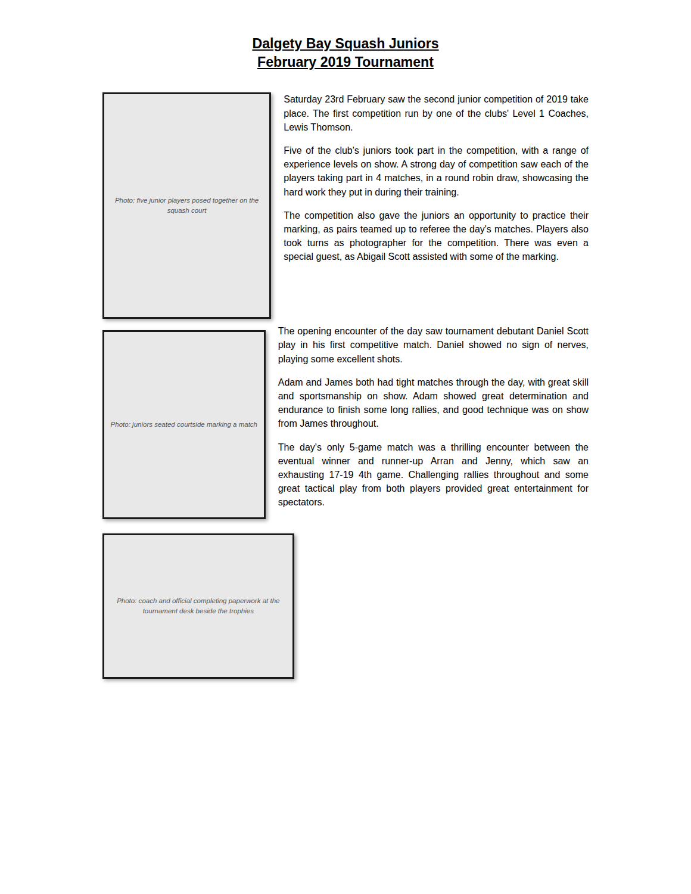Dalgety Bay Squash Juniors
February 2019 Tournament
Photo: five junior players posed together on the squash court
Saturday 23rd February saw the second junior competition of 2019 take place. The first competition run by one of the clubs' Level 1 Coaches, Lewis Thomson.
Five of the club's juniors took part in the competition, with a range of experience levels on show. A strong day of competition saw each of the players taking part in 4 matches, in a round robin draw, showcasing the hard work they put in during their training.
The competition also gave the juniors an opportunity to practice their marking, as pairs teamed up to referee the day's matches. Players also took turns as photographer for the competition. There was even a special guest, as Abigail Scott assisted with some of the marking.
Photo: juniors seated courtside marking a match
The opening encounter of the day saw tournament debutant Daniel Scott play in his first competitive match. Daniel showed no sign of nerves, playing some excellent shots.
Adam and James both had tight matches through the day, with great skill and sportsmanship on show. Adam showed great determination and endurance to finish some long rallies, and good technique was on show from James throughout.
The day's only 5-game match was a thrilling encounter between the eventual winner and runner-up Arran and Jenny, which saw an exhausting 17-19 4th game. Challenging rallies throughout and some great tactical play from both players provided great entertainment for spectators.
Photo: coach and official completing paperwork at the tournament desk beside the trophies